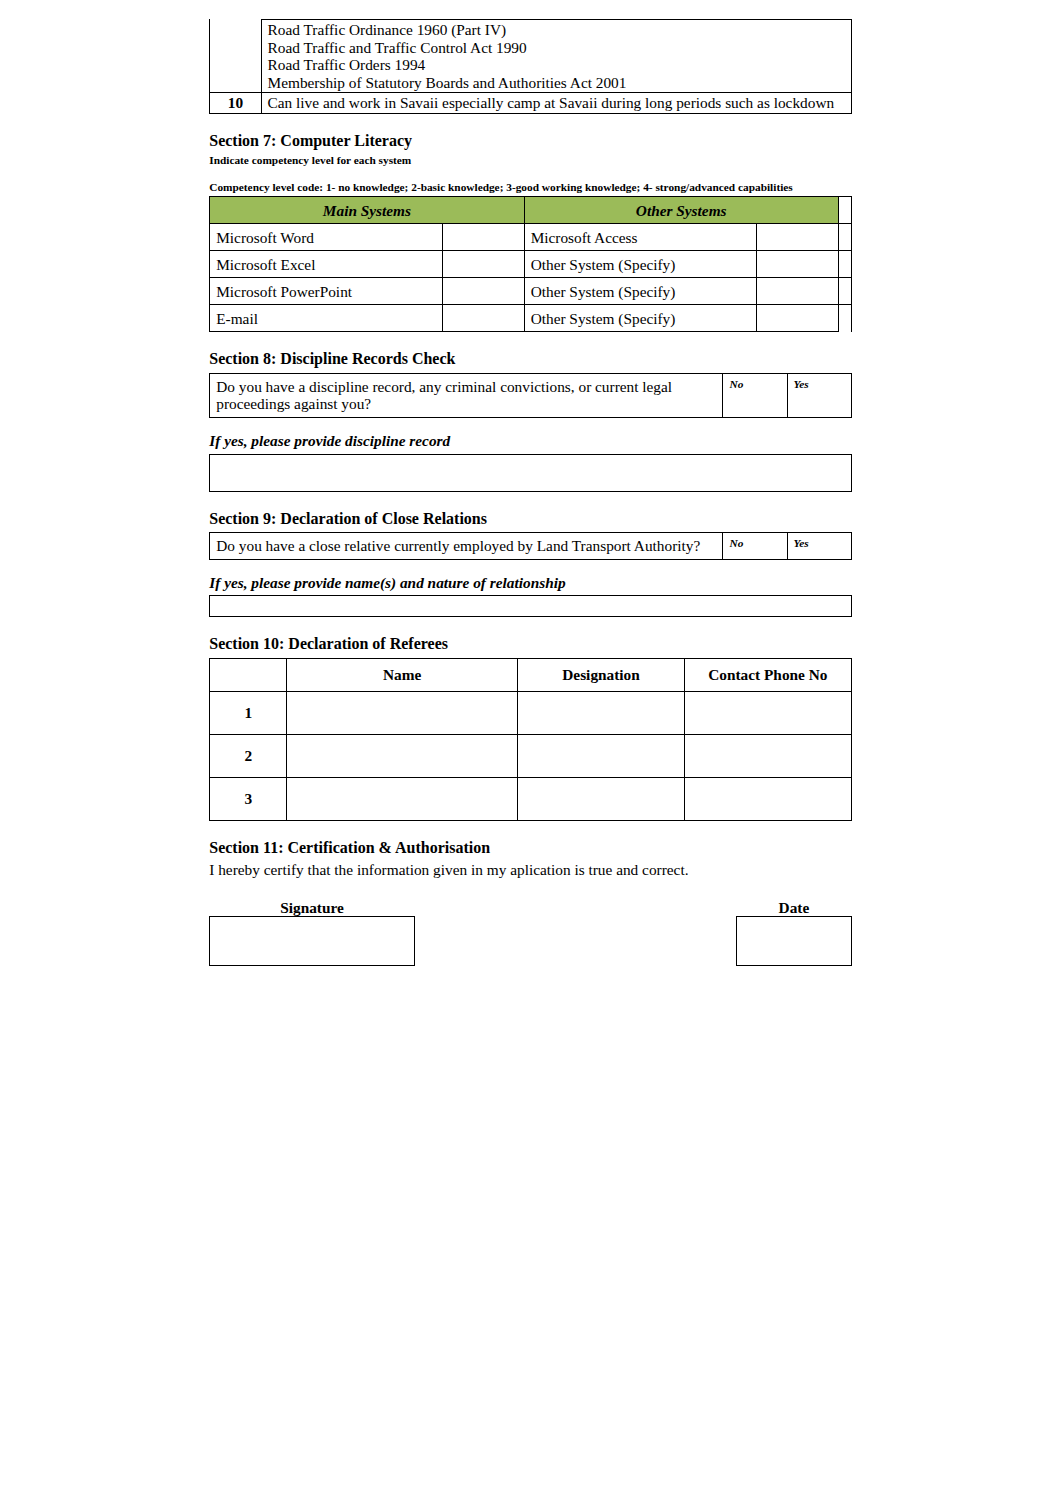| | Road Traffic Ordinance 1960 (Part IV) Road Traffic and Traffic Control Act 1990 Road Traffic Orders 1994 Membership of Statutory Boards and Authorities Act 2001 |
| 10 | Can live and work in Savaii especially camp at Savaii during long periods such as lockdown |
Section 7: Computer Literacy
Indicate competency level for each system
Competency level code: 1- no knowledge; 2-basic knowledge; 3-good working knowledge; 4- strong/advanced capabilities
| Main Systems | Other Systems | |
| Microsoft Word | | Microsoft Access | | |
| Microsoft Excel | | Other System (Specify) | | |
| Microsoft PowerPoint | | Other System (Specify) | | |
| E-mail | | Other System (Specify) | | |
Section 8: Discipline Records Check
| Do you have a discipline record, any criminal convictions, or current legal proceedings against you? | No | Yes |
If yes, please provide discipline record
Section 9: Declaration of Close Relations
| Do you have a close relative currently employed by Land Transport Authority? | No | Yes |
If yes, please provide name(s) and nature of relationship
Section 10: Declaration of Referees
| | Name | Designation | Contact Phone No |
| --- | --- | --- | --- |
| 1 | | | |
| 2 | | | |
| 3 | | | |
Section 11: Certification & Authorisation
I hereby certify that the information given in my aplication is true and correct.
| Signature | | Date |